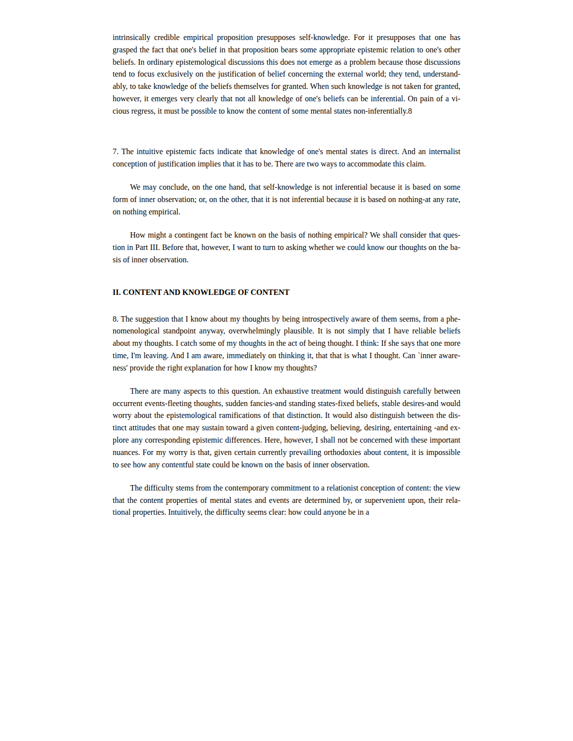intrinsically credible empirical proposition presupposes self-knowledge. For it presupposes that one has grasped the fact that one's belief in that proposition bears some appropriate epistemic relation to one's other beliefs. In ordinary epistemological discussions this does not emerge as a problem because those discussions tend to focus exclusively on the justification of belief concerning the external world; they tend, understandably, to take knowledge of the beliefs themselves for granted. When such knowledge is not taken for granted, however, it emerges very clearly that not all knowledge of one's beliefs can be inferential. On pain of a vicious regress, it must be possible to know the content of some mental states non-inferentially.8
7. The intuitive epistemic facts indicate that knowledge of one's mental states is direct. And an internalist conception of justification implies that it has to be. There are two ways to accommodate this claim.
We may conclude, on the one hand, that self-knowledge is not inferential because it is based on some form of inner observation; or, on the other, that it is not inferential because it is based on nothing-at any rate, on nothing empirical.
How might a contingent fact be known on the basis of nothing empirical? We shall consider that question in Part III. Before that, however, I want to turn to asking whether we could know our thoughts on the basis of inner observation.
II. CONTENT AND KNOWLEDGE OF CONTENT
8. The suggestion that I know about my thoughts by being introspectively aware of them seems, from a phenomenological standpoint anyway, overwhelmingly plausible. It is not simply that I have reliable beliefs about my thoughts. I catch some of my thoughts in the act of being thought. I think: If she says that one more time, I'm leaving. And I am aware, immediately on thinking it, that that is what I thought. Can `inner awareness' provide the right explanation for how I know my thoughts?
There are many aspects to this question. An exhaustive treatment would distinguish carefully between occurrent events-fleeting thoughts, sudden fancies-and standing states-fixed beliefs, stable desires-and would worry about the epistemological ramifications of that distinction. It would also distinguish between the distinct attitudes that one may sustain toward a given content-judging, believing, desiring, entertaining -and explore any corresponding epistemic differences. Here, however, I shall not be concerned with these important nuances. For my worry is that, given certain currently prevailing orthodoxies about content, it is impossible to see how any contentful state could be known on the basis of inner observation.
The difficulty stems from the contemporary commitment to a relationist conception of content: the view that the content properties of mental states and events are determined by, or supervenient upon, their relational properties. Intuitively, the difficulty seems clear: how could anyone be in a